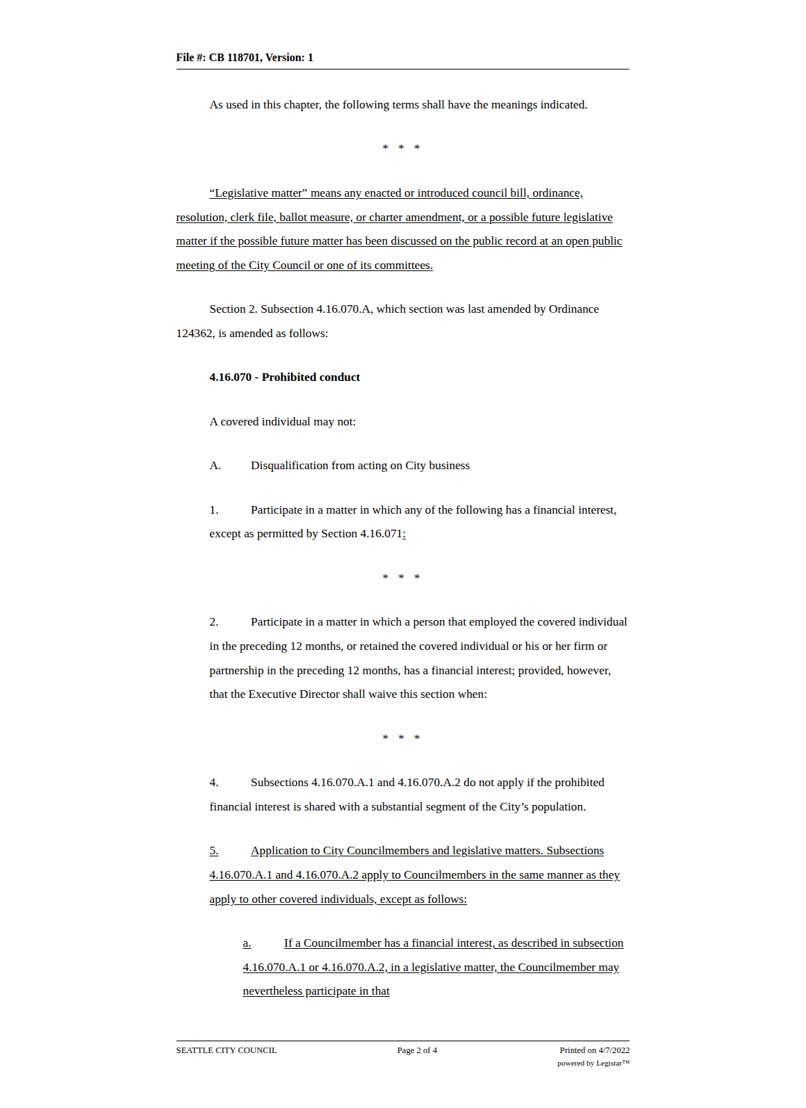File #: CB 118701, Version: 1
As used in this chapter, the following terms shall have the meanings indicated.
* * *
“Legislative matter” means any enacted or introduced council bill, ordinance, resolution, clerk file, ballot measure, or charter amendment, or a possible future legislative matter if the possible future matter has been discussed on the public record at an open public meeting of the City Council or one of its committees.
Section 2. Subsection 4.16.070.A, which section was last amended by Ordinance 124362, is amended as follows:
4.16.070 - Prohibited conduct
A covered individual may not:
A. Disqualification from acting on City business
1. Participate in a matter in which any of the following has a financial interest, except as permitted by Section 4.16.071:
* * *
2. Participate in a matter in which a person that employed the covered individual in the preceding 12 months, or retained the covered individual or his or her firm or partnership in the preceding 12 months, has a financial interest; provided, however, that the Executive Director shall waive this section when:
* * *
4. Subsections 4.16.070.A.1 and 4.16.070.A.2 do not apply if the prohibited financial interest is shared with a substantial segment of the City’s population.
5. Application to City Councilmembers and legislative matters. Subsections 4.16.070.A.1 and 4.16.070.A.2 apply to Councilmembers in the same manner as they apply to other covered individuals, except as follows:
a. If a Councilmember has a financial interest, as described in subsection 4.16.070.A.1 or 4.16.070.A.2, in a legislative matter, the Councilmember may nevertheless participate in that
SEATTLE CITY COUNCIL
Page 2 of 4
Printed on 4/7/2022 powered by Legistar™